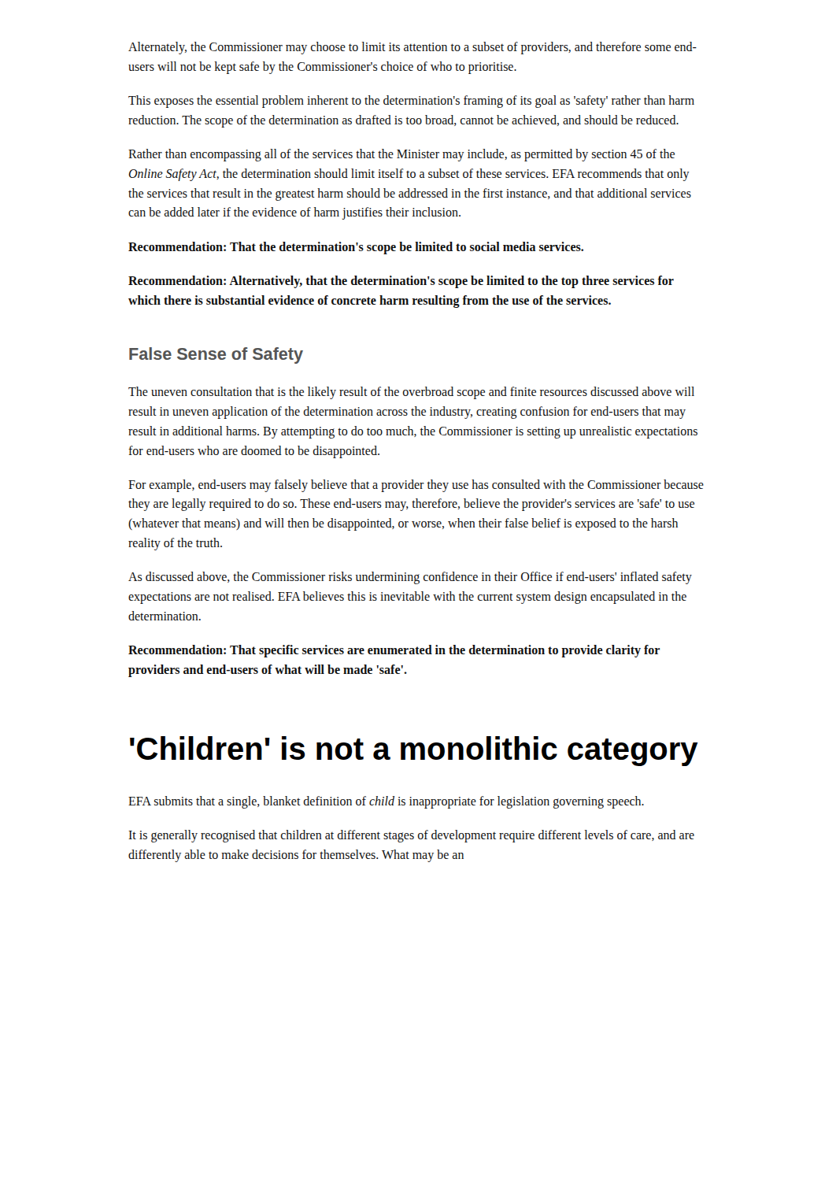Alternately, the Commissioner may choose to limit its attention to a subset of providers, and therefore some end-users will not be kept safe by the Commissioner's choice of who to prioritise.
This exposes the essential problem inherent to the determination's framing of its goal as 'safety' rather than harm reduction. The scope of the determination as drafted is too broad, cannot be achieved, and should be reduced.
Rather than encompassing all of the services that the Minister may include, as permitted by section 45 of the Online Safety Act, the determination should limit itself to a subset of these services. EFA recommends that only the services that result in the greatest harm should be addressed in the first instance, and that additional services can be added later if the evidence of harm justifies their inclusion.
Recommendation: That the determination's scope be limited to social media services.
Recommendation: Alternatively, that the determination's scope be limited to the top three services for which there is substantial evidence of concrete harm resulting from the use of the services.
False Sense of Safety
The uneven consultation that is the likely result of the overbroad scope and finite resources discussed above will result in uneven application of the determination across the industry, creating confusion for end-users that may result in additional harms. By attempting to do too much, the Commissioner is setting up unrealistic expectations for end-users who are doomed to be disappointed.
For example, end-users may falsely believe that a provider they use has consulted with the Commissioner because they are legally required to do so. These end-users may, therefore, believe the provider's services are 'safe' to use (whatever that means) and will then be disappointed, or worse, when their false belief is exposed to the harsh reality of the truth.
As discussed above, the Commissioner risks undermining confidence in their Office if end-users' inflated safety expectations are not realised. EFA believes this is inevitable with the current system design encapsulated in the determination.
Recommendation: That specific services are enumerated in the determination to provide clarity for providers and end-users of what will be made 'safe'.
'Children' is not a monolithic category
EFA submits that a single, blanket definition of child is inappropriate for legislation governing speech.
It is generally recognised that children at different stages of development require different levels of care, and are differently able to make decisions for themselves. What may be an